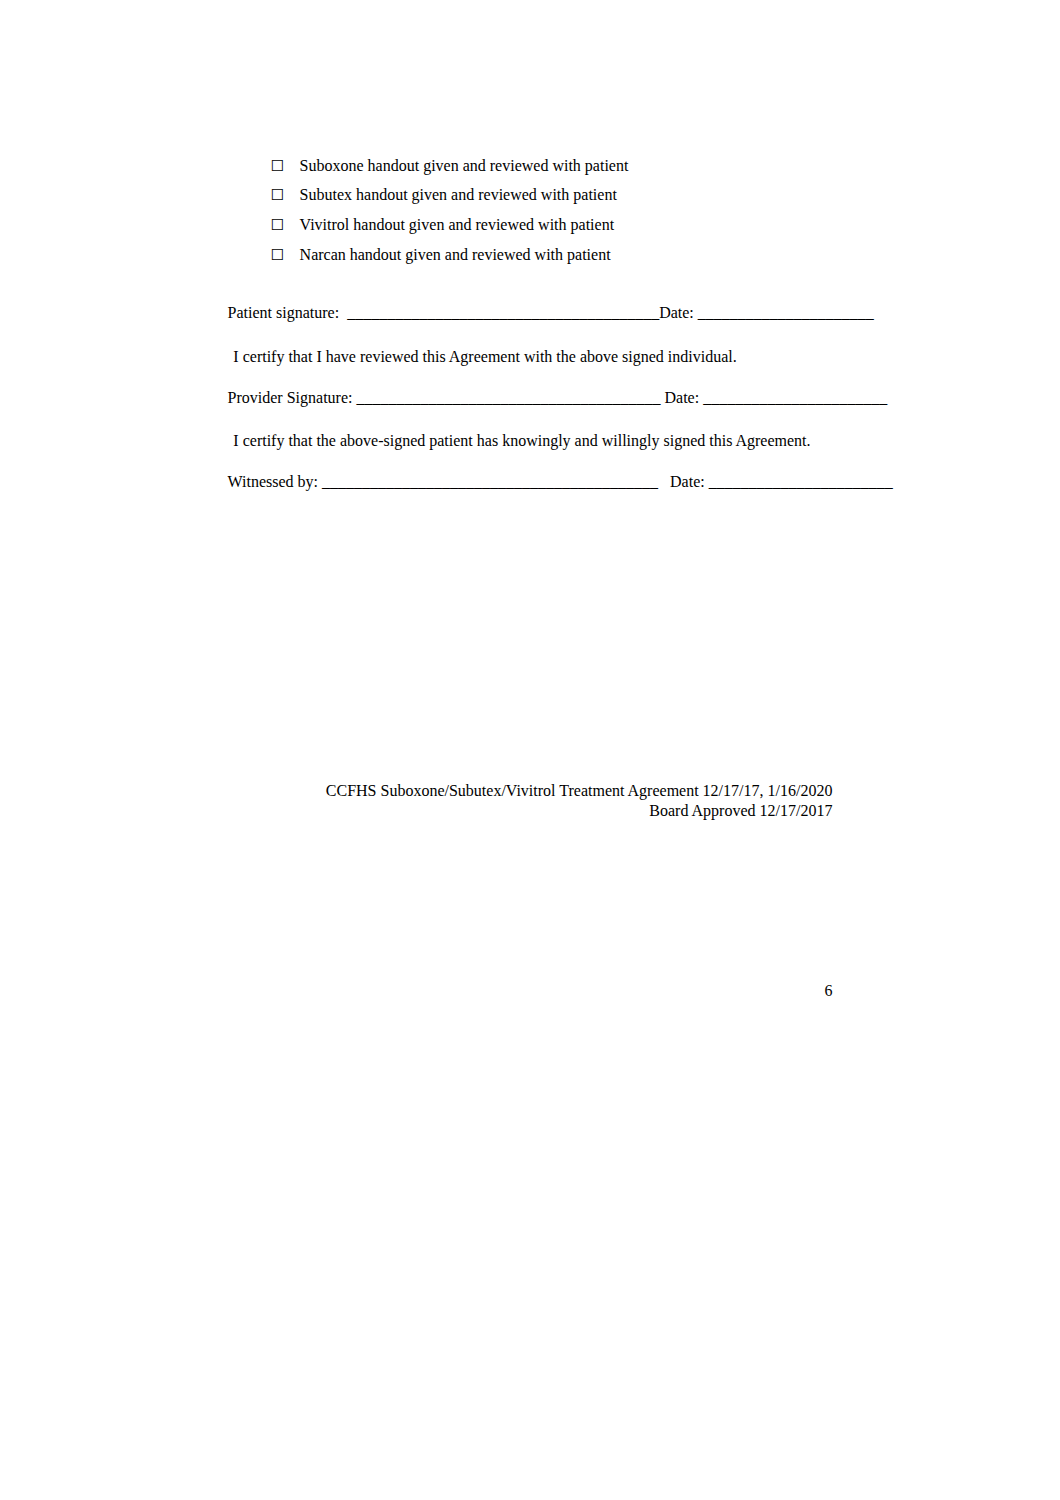☐Suboxone handout given and reviewed with patient
☐Subutex handout given and reviewed with patient
☐Vivitrol handout given and reviewed with patient
☐Narcan handout given and reviewed with patient
Patient signature: _______________________________________Date: ______________________
I certify that I have reviewed this Agreement with the above signed individual.
Provider Signature: ______________________________________ Date: _______________________
I certify that the above-signed patient has knowingly and willingly signed this Agreement.
Witnessed by: __________________________________________ Date: _______________________
CCFHS Suboxone/Subutex/Vivitrol Treatment Agreement 12/17/17, 1/16/2020
Board Approved 12/17/2017
6